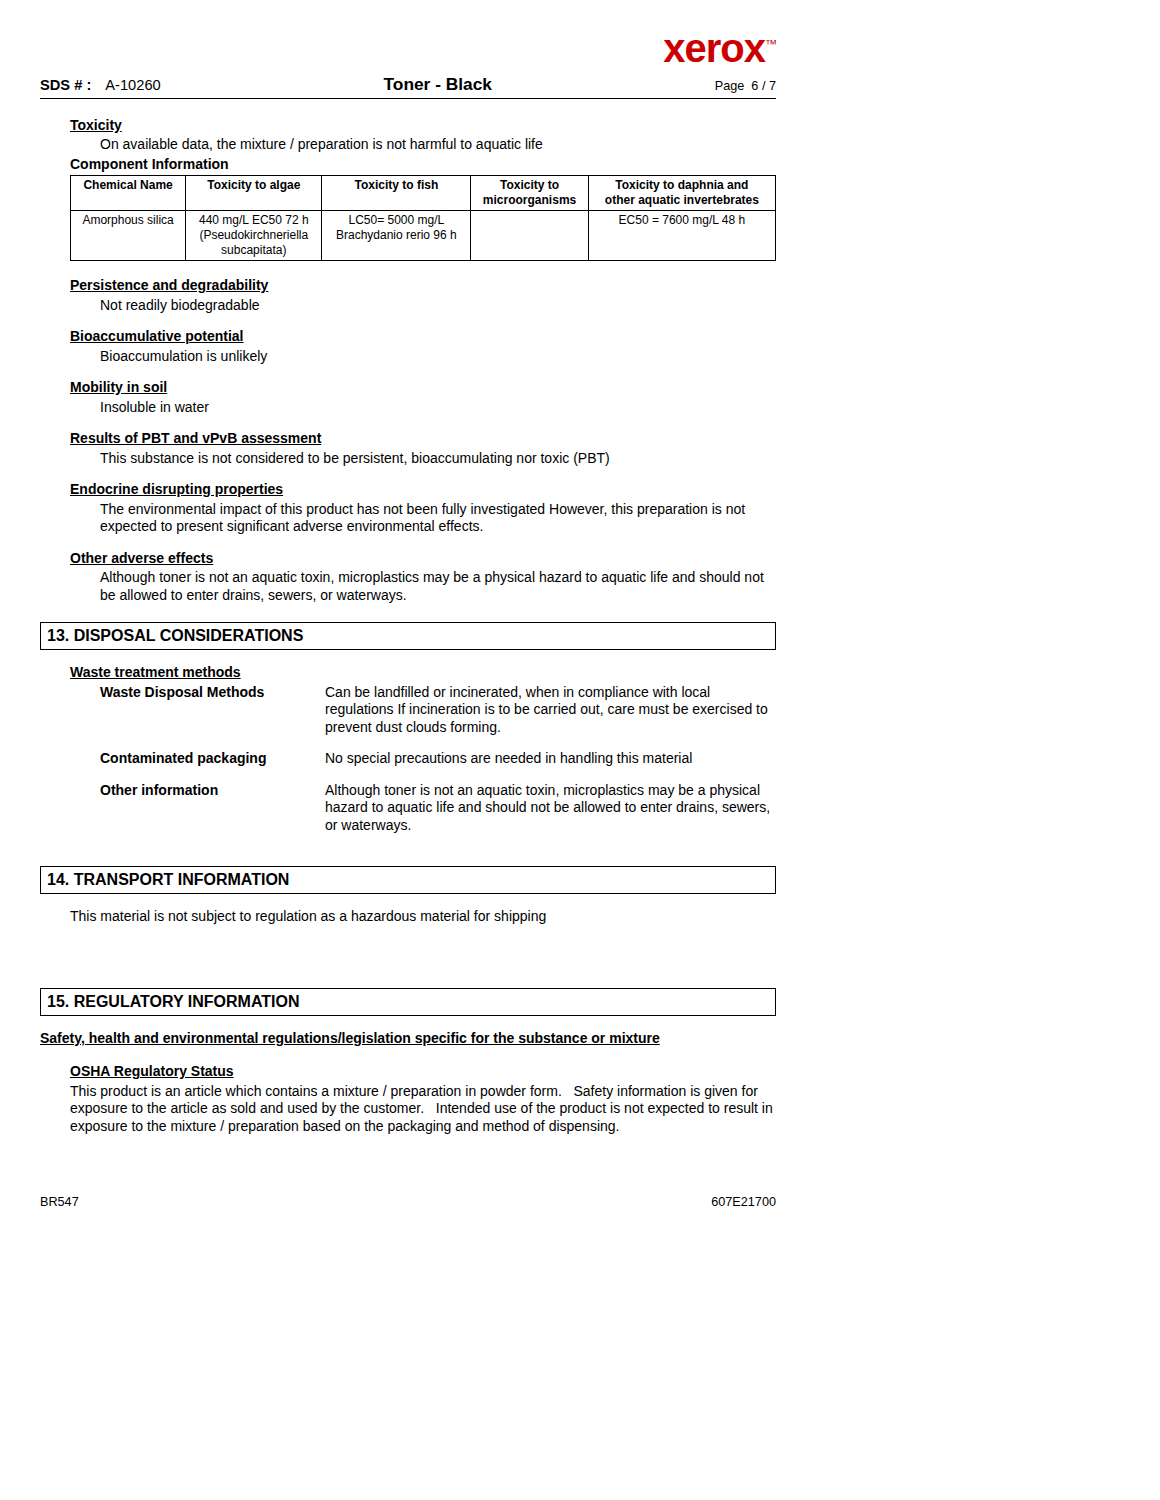xerox™
SDS # :A-10260
Toner - Black
Page 6 / 7
Toxicity
On available data, the mixture / preparation is not harmful to aquatic life
Component Information
| Chemical Name | Toxicity to algae | Toxicity to fish | Toxicity to microorganisms | Toxicity to daphnia and other aquatic invertebrates |
| --- | --- | --- | --- | --- |
| Amorphous silica | 440 mg/L EC50 72 h (Pseudokirchneriella subcapitata) | LC50= 5000 mg/L Brachydanio rerio 96 h | | EC50 = 7600 mg/L 48 h |
Persistence and degradability
Not readily biodegradable
Bioaccumulative potential
Bioaccumulation is unlikely
Mobility in soil
Insoluble in water
Results of PBT and vPvB assessment
This substance is not considered to be persistent, bioaccumulating nor toxic (PBT)
Endocrine disrupting properties
The environmental impact of this product has not been fully investigated However, this preparation is not expected to present significant adverse environmental effects.
Other adverse effects
Although toner is not an aquatic toxin, microplastics may be a physical hazard to aquatic life and should not be allowed to enter drains, sewers, or waterways.
13. DISPOSAL CONSIDERATIONS
Waste treatment methods
| Waste Disposal Methods | Can be landfilled or incinerated, when in compliance with local regulations If incineration is to be carried out, care must be exercised to prevent dust clouds forming. |
| Contaminated packaging | No special precautions are needed in handling this material |
| Other information | Although toner is not an aquatic toxin, microplastics may be a physical hazard to aquatic life and should not be allowed to enter drains, sewers, or waterways. |
14. TRANSPORT INFORMATION
This material is not subject to regulation as a hazardous material for shipping
15. REGULATORY INFORMATION
Safety, health and environmental regulations/legislation specific for the substance or mixture
OSHA Regulatory Status
This product is an article which contains a mixture / preparation in powder form. Safety information is given for exposure to the article as sold and used by the customer. Intended use of the product is not expected to result in exposure to the mixture / preparation based on the packaging and method of dispensing.
607E21700
BR547